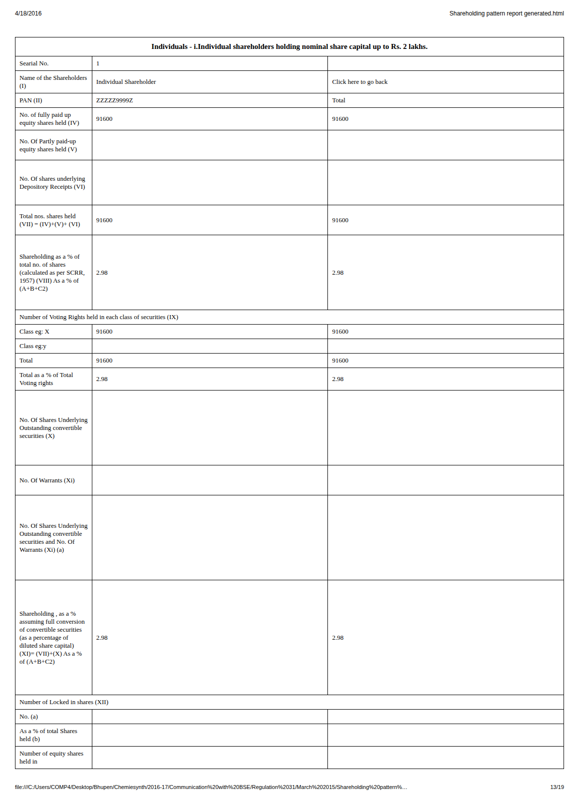4/18/2016 Shareholding pattern report generated.html
| Individuals - i.Individual shareholders holding nominal share capital up to Rs. 2 lakhs. |
| Searial No. | 1 | |
| Name of the Shareholders (I) | Individual Shareholder | Click here to go back |
| PAN (II) | ZZZZZ9999Z | Total |
| No. of fully paid up equity shares held (IV) | 91600 | 91600 |
| No. Of Partly paid-up equity shares held (V) | | |
| No. Of shares underlying Depository Receipts (VI) | | |
| Total nos. shares held (VII) = (IV)+(V)+ (VI) | 91600 | 91600 |
| Shareholding as a % of total no. of shares (calculated as per SCRR, 1957) (VIII) As a % of (A+B+C2) | 2.98 | 2.98 |
| Number of Voting Rights held in each class of securities (IX) |
| Class eg: X | 91600 | 91600 |
| Class eg:y | | |
| Total | 91600 | 91600 |
| Total as a % of Total Voting rights | 2.98 | 2.98 |
| No. Of Shares Underlying Outstanding convertible securities (X) | | |
| No. Of Warrants (Xi) | | |
| No. Of Shares Underlying Outstanding convertible securities and No. Of Warrants (Xi) (a) | | |
| Shareholding , as a % assuming full conversion of convertible securities (as a percentage of diluted share capital) (XI)= (VII)+(X) As a % of (A+B+C2) | 2.98 | 2.98 |
| Number of Locked in shares (XII) |
| No. (a) | | |
| As a % of total Shares held (b) | | |
| Number of equity shares held in | | |
file:///C:/Users/COMP4/Desktop/Bhupen/Chemiesynth/2016-17/Communication%20with%20BSE/Regulation%2031/March%202015/Shareholding%20pattern%… 13/19